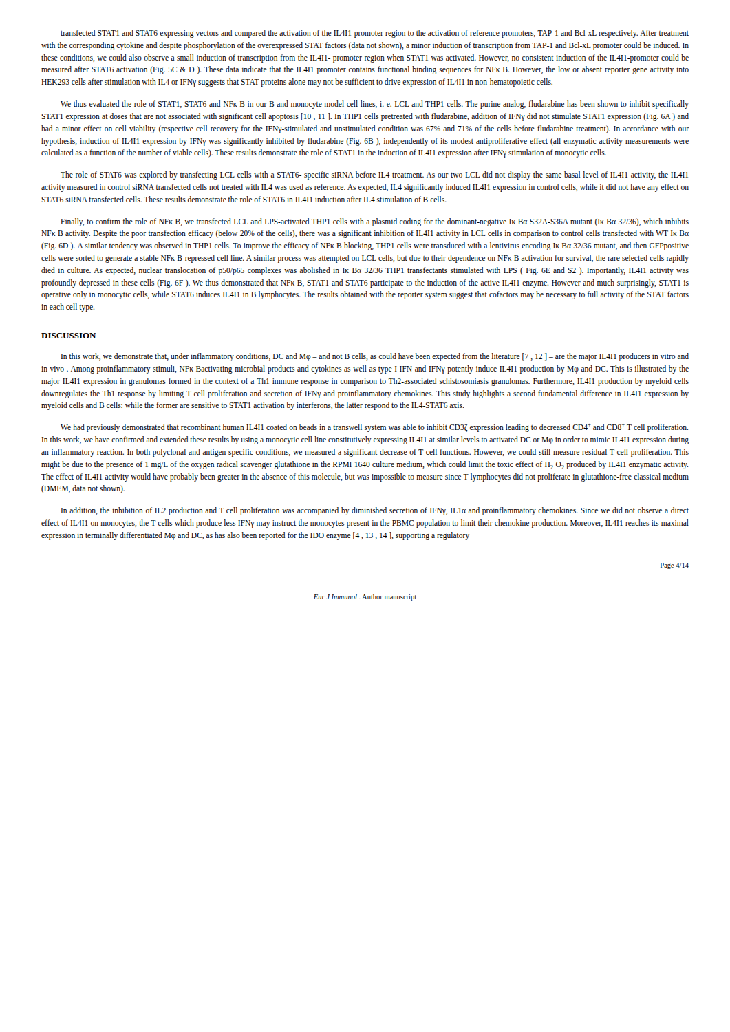transfected STAT1 and STAT6 expressing vectors and compared the activation of the IL4I1-promoter region to the activation of reference promoters, TAP-1 and Bcl-xL respectively. After treatment with the corresponding cytokine and despite phosphorylation of the overexpressed STAT factors (data not shown), a minor induction of transcription from TAP-1 and Bcl-xL promoter could be induced. In these conditions, we could also observe a small induction of transcription from the IL4I1- promoter region when STAT1 was activated. However, no consistent induction of the IL4I1-promoter could be measured after STAT6 activation (Fig. 5C & D ). These data indicate that the IL4I1 promoter contains functional binding sequences for NFκ B. However, the low or absent reporter gene activity into HEK293 cells after stimulation with IL4 or IFNγ suggests that STAT proteins alone may not be sufficient to drive expression of IL4I1 in non-hematopoietic cells.
We thus evaluated the role of STAT1, STAT6 and NFκ B in our B and monocyte model cell lines, i. e. LCL and THP1 cells. The purine analog, fludarabine has been shown to inhibit specifically STAT1 expression at doses that are not associated with significant cell apoptosis [10 , 11 ]. In THP1 cells pretreated with fludarabine, addition of IFNγ did not stimulate STAT1 expression (Fig. 6A ) and had a minor effect on cell viability (respective cell recovery for the IFNγ-stimulated and unstimulated condition was 67% and 71% of the cells before fludarabine treatment). In accordance with our hypothesis, induction of IL4I1 expression by IFNγ was significantly inhibited by fludarabine (Fig. 6B ), independently of its modest antiproliferative effect (all enzymatic activity measurements were calculated as a function of the number of viable cells). These results demonstrate the role of STAT1 in the induction of IL4I1 expression after IFNγ stimulation of monocytic cells.
The role of STAT6 was explored by transfecting LCL cells with a STAT6- specific siRNA before IL4 treatment. As our two LCL did not display the same basal level of IL4I1 activity, the IL4I1 activity measured in control siRNA transfected cells not treated with IL4 was used as reference. As expected, IL4 significantly induced IL4I1 expression in control cells, while it did not have any effect on STAT6 siRNA transfected cells. These results demonstrate the role of STAT6 in IL4I1 induction after IL4 stimulation of B cells.
Finally, to confirm the role of NFκ B, we transfected LCL and LPS-activated THP1 cells with a plasmid coding for the dominant-negative Iκ Bα S32A-S36A mutant (Iκ Bα 32/36), which inhibits NFκ B activity. Despite the poor transfection efficacy (below 20% of the cells), there was a significant inhibition of IL4I1 activity in LCL cells in comparison to control cells transfected with WT Iκ Bα (Fig. 6D ). A similar tendency was observed in THP1 cells. To improve the efficacy of NFκ B blocking, THP1 cells were transduced with a lentivirus encoding Iκ Bα 32/36 mutant, and then GFPpositive cells were sorted to generate a stable NFκ B-repressed cell line. A similar process was attempted on LCL cells, but due to their dependence on NFκ B activation for survival, the rare selected cells rapidly died in culture. As expected, nuclear translocation of p50/p65 complexes was abolished in Iκ Bα 32/36 THP1 transfectants stimulated with LPS ( Fig. 6E and S2 ). Importantly, IL4I1 activity was profoundly depressed in these cells (Fig. 6F ). We thus demonstrated that NFκ B, STAT1 and STAT6 participate to the induction of the active IL4I1 enzyme. However and much surprisingly, STAT1 is operative only in monocytic cells, while STAT6 induces IL4I1 in B lymphocytes. The results obtained with the reporter system suggest that cofactors may be necessary to full activity of the STAT factors in each cell type.
DISCUSSION
In this work, we demonstrate that, under inflammatory conditions, DC and Mφ – and not B cells, as could have been expected from the literature [7 , 12 ] – are the major IL4I1 producers in vitro and in vivo . Among proinflammatory stimuli, NFκ Bactivating microbial products and cytokines as well as type I IFN and IFNγ potently induce IL4I1 production by Mφ and DC. This is illustrated by the major IL4I1 expression in granulomas formed in the context of a Th1 immune response in comparison to Th2-associated schistosomiasis granulomas. Furthermore, IL4I1 production by myeloid cells downregulates the Th1 response by limiting T cell proliferation and secretion of IFNγ and proinflammatory chemokines. This study highlights a second fundamental difference in IL4I1 expression by myeloid cells and B cells: while the former are sensitive to STAT1 activation by interferons, the latter respond to the IL4-STAT6 axis.
We had previously demonstrated that recombinant human IL4I1 coated on beads in a transwell system was able to inhibit CD3ζ expression leading to decreased CD4+ and CD8+ T cell proliferation. In this work, we have confirmed and extended these results by using a monocytic cell line constitutively expressing IL4I1 at similar levels to activated DC or Mφ in order to mimic IL4I1 expression during an inflammatory reaction. In both polyclonal and antigen-specific conditions, we measured a significant decrease of T cell functions. However, we could still measure residual T cell proliferation. This might be due to the presence of 1 mg/L of the oxygen radical scavenger glutathione in the RPMI 1640 culture medium, which could limit the toxic effect of H2 O2 produced by IL4I1 enzymatic activity. The effect of IL4I1 activity would have probably been greater in the absence of this molecule, but was impossible to measure since T lymphocytes did not proliferate in glutathione-free classical medium (DMEM, data not shown).
In addition, the inhibition of IL2 production and T cell proliferation was accompanied by diminished secretion of IFNγ, IL1α and proinflammatory chemokines. Since we did not observe a direct effect of IL4I1 on monocytes, the T cells which produce less IFNγ may instruct the monocytes present in the PBMC population to limit their chemokine production. Moreover, IL4I1 reaches its maximal expression in terminally differentiated Mφ and DC, as has also been reported for the IDO enzyme [4 , 13 , 14 ], supporting a regulatory
Page 4/14
Eur J Immunol . Author manuscript